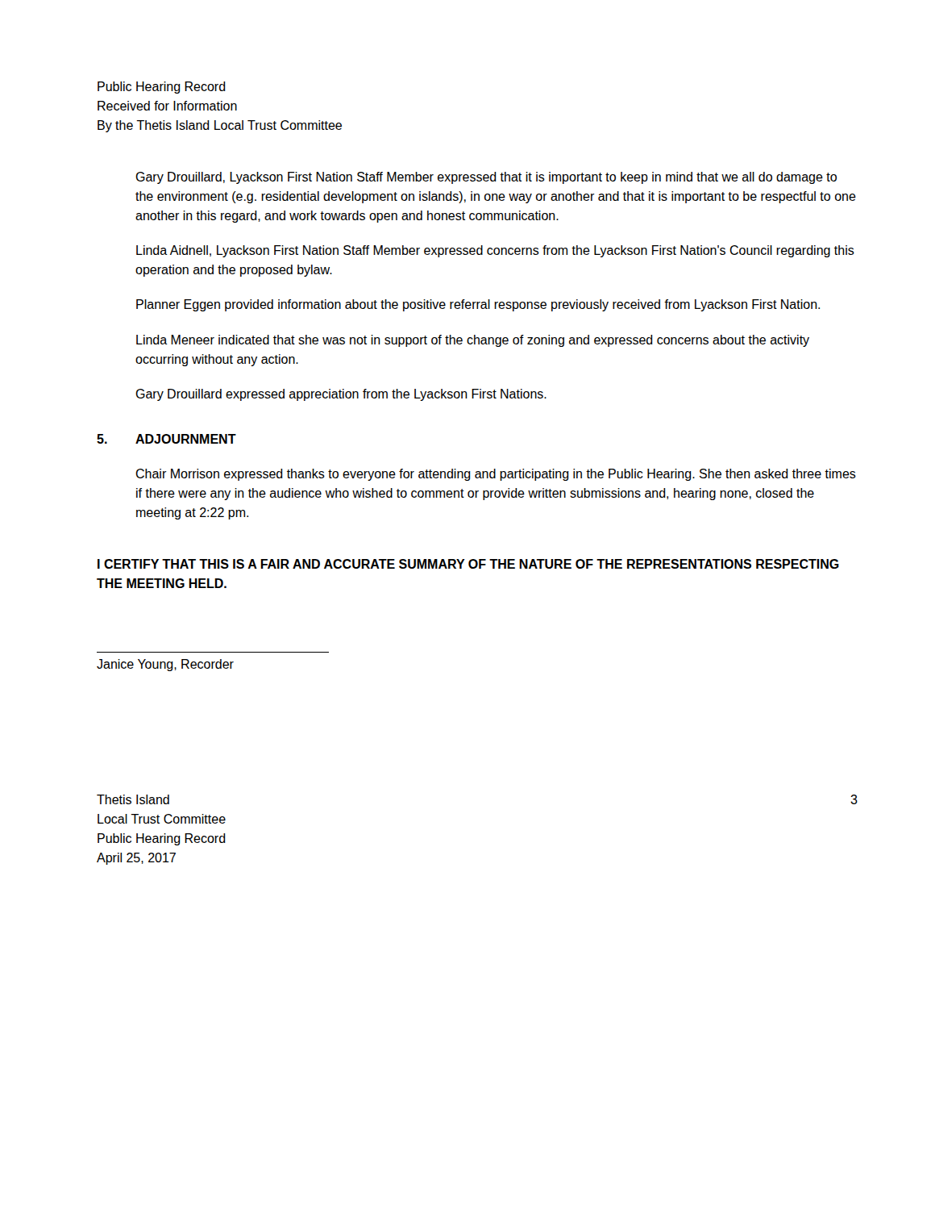Public Hearing Record
Received for Information
By the Thetis Island Local Trust Committee
Gary Drouillard, Lyackson First Nation Staff Member expressed that it is important to keep in mind that we all do damage to the environment (e.g. residential development on islands), in one way or another and that it is important to be respectful to one another in this regard, and work towards open and honest communication.
Linda Aidnell, Lyackson First Nation Staff Member expressed concerns from the Lyackson First Nation's Council regarding this operation and the proposed bylaw.
Planner Eggen provided information about the positive referral response previously received from Lyackson First Nation.
Linda Meneer indicated that she was not in support of the change of zoning and expressed concerns about the activity occurring without any action.
Gary Drouillard expressed appreciation from the Lyackson First Nations.
5. ADJOURNMENT
Chair Morrison expressed thanks to everyone for attending and participating in the Public Hearing. She then asked three times if there were any in the audience who wished to comment or provide written submissions and, hearing none, closed the meeting at 2:22 pm.
I CERTIFY THAT THIS IS A FAIR AND ACCURATE SUMMARY OF THE NATURE OF THE REPRESENTATIONS RESPECTING THE MEETING HELD.
Janice Young, Recorder
Thetis Island
Local Trust Committee
Public Hearing Record
April 25, 2017
3